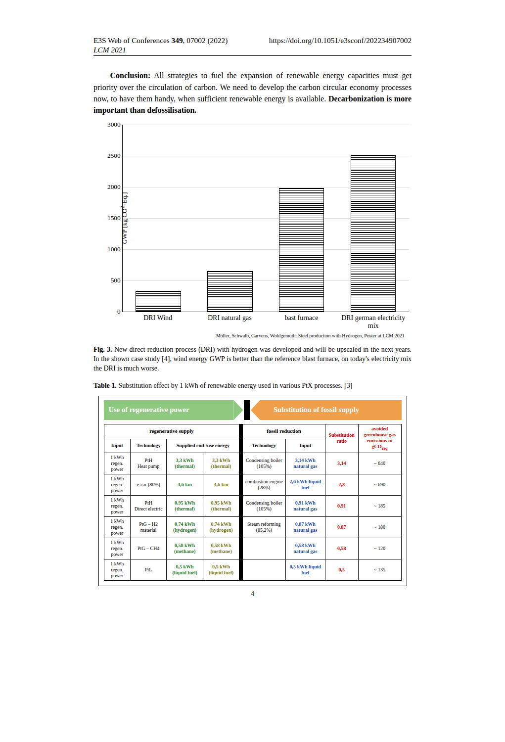E3S Web of Conferences 349, 07002 (2022)
LCM 2021
https://doi.org/10.1051/e3sconf/202234907002
Conclusion: All strategies to fuel the expansion of renewable energy capacities must get priority over the circulation of carbon. We need to develop the carbon circular economy processes now, to have them handy, when sufficient renewable energy is available. Decarbonization is more important than defossilisation.
GWP [kg CO2-Eq.]
3000
2500
2000
1500
1000
500
0
DRI Wind DRI natural gas bast furnace DRI german electricity mix
Möller, Schwalb, Garvens, Wohlgemuth: Steel production with Hydrogen, Poster at LCM 2021
Fig. 3. New direct reduction process (DRI) with hydrogen was developed and will be upscaled in the next years. In the shown case study [4], wind energy GWP is better than the reference blast furnace, on today's electricity mix the DRI is much worse.
Table 1. Substitution effect by 1 kWh of renewable energy used in various PtX processes. [3]
Use of regenerative power
Substitution of fossil supply
| regenerative supply | | fossil reduction | Substitution ratio | avoided greenhouse gas emissions in gCO 2eq |
| Input | Technology | Supplied end-/use energy | | Technology | Input |
| 1 kWh regen. power | PtH Heat pump | 3,3 kWh (thermal) | 3,3 kWh (thermal) | | Condensing boiler (105%) | 3,14 kWh natural gas | 3,14 | ~ 640 |
| 1 kWh regen. power | e-car (80%) | 4,6 km | 4,6 km | | combustion engine (28%) | 2,6 kWh liquid fuel | 2,8 | ~ 690 |
| 1 kWh regen. power | PtH Direct electric | 0,95 kWh (thermal) | 0,95 kWh (thermal) | | Condensing boiler (105%) | 0,91 kWh natural gas | 0,91 | ~ 185 |
| 1 kWh regen. power | PtG – H2 material | 0,74 kWh (hydrogen) | 0,74 kWh (hydrogen) | | Steam reforming (85,2%) | 0,87 kWh natural gas | 0,87 | ~ 180 |
| 1 kWh regen. power | PtG – CH4 | 0,58 kWh (methane) | 0,58 kWh (methane) | | | 0,58 kWh natural gas | 0,58 | ~ 120 |
| 1 kWh regen. power | PtL | 0,5 kWh (liquid fuel) | 0,5 kWh (liquid fuel) | | | 0,5 kWh liquid fuel | 0,5 | ~ 135 |
4